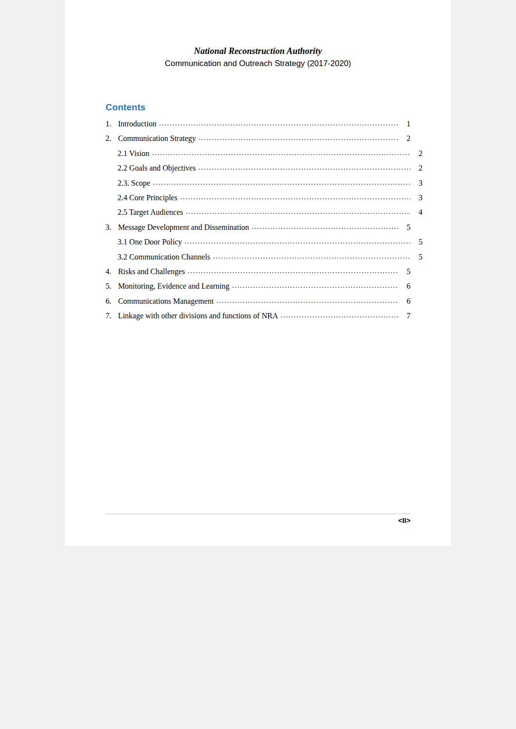National Reconstruction Authority
Communication and Outreach Strategy (2017-2020)
Contents
1. Introduction .................................................................................................................................. 1
2. Communication Strategy .................................................................................................................. 2
2.1 Vision .......................................................................................................................... 2
2.2 Goals and Objectives ....................................................................................................... 2
2.3. Scope .......................................................................................................................... 3
2.4 Core Principles ............................................................................................................. 3
2.5 Target Audiences .......................................................................................................... 4
3. Message Development and Dissemination ................................................................................. 5
3.1 One Door Policy ........................................................................................................... 5
3.2 Communication Channels ............................................................................................. 5
4. Risks and Challenges ....................................................................................................................... 5
5. Monitoring, Evidence and Learning ......................................................................................... 6
6. Communications Management ....................................................................................................... 6
7. Linkage with other divisions and functions of NRA .................................................................. 7
<II>